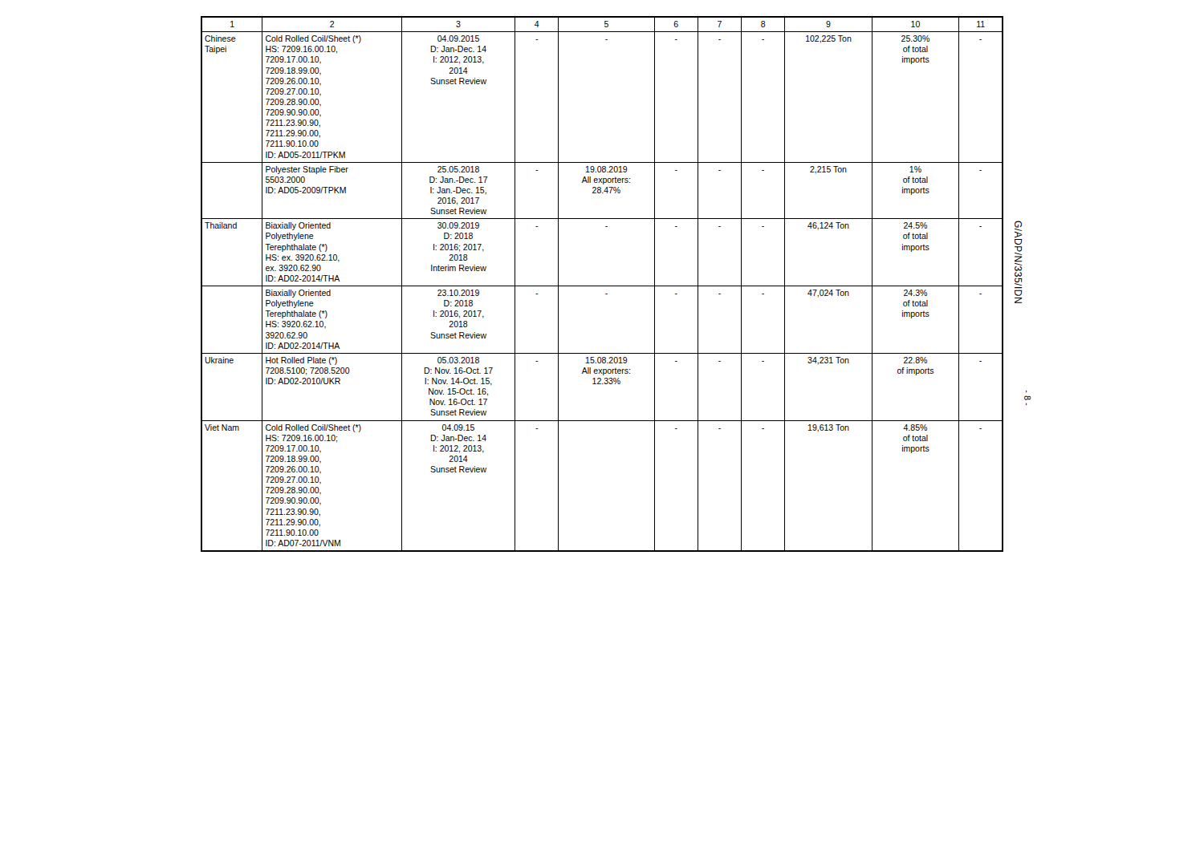G/ADP/N/335/IDN
- 8 -
| 1 | 2 | 3 | 4 | 5 | 6 | 7 | 8 | 9 | 10 | 11 |
| --- | --- | --- | --- | --- | --- | --- | --- | --- | --- | --- |
| Chinese Taipei | Cold Rolled Coil/Sheet (*) HS: 7209.16.00.10, 7209.17.00.10, 7209.18.99.00, 7209.26.00.10, 7209.27.00.10, 7209.28.90.00, 7209.90.90.00, 7211.23.90.90, 7211.29.90.00, 7211.90.10.00 ID: AD05-2011/TPKM | 04.09.2015 D: Jan-Dec. 14 I: 2012, 2013, 2014 Sunset Review | - | - | - | - | - | 102,225 Ton | 25.30% of total imports | - |
| | Polyester Staple Fiber 5503.2000 ID: AD05-2009/TPKM | 25.05.2018 D: Jan.-Dec. 17 I: Jan.-Dec. 15, 2016, 2017 Sunset Review | - | 19.08.2019 All exporters: 28.47% | - | - | - | 2,215 Ton | 1% of total imports | - |
| Thailand | Biaxially Oriented Polyethylene Terephthalate (*) HS: ex. 3920.62.10, ex. 3920.62.90 ID: AD02-2014/THA | 30.09.2019 D: 2018 I: 2016; 2017, 2018 Interim Review | - | - | - | - | - | 46,124 Ton | 24.5% of total imports | - |
| | Biaxially Oriented Polyethylene Terephthalate (*) HS: 3920.62.10, 3920.62.90 ID: AD02-2014/THA | 23.10.2019 D: 2018 I: 2016, 2017, 2018 Sunset Review | - | - | - | - | - | 47,024 Ton | 24.3% of total imports | - |
| Ukraine | Hot Rolled Plate (*) 7208.5100; 7208.5200 ID: AD02-2010/UKR | 05.03.2018 D: Nov. 16-Oct. 17 I: Nov. 14-Oct. 15, Nov. 15-Oct. 16, Nov. 16-Oct. 17 Sunset Review | - | 15.08.2019 All exporters: 12.33% | - | - | - | 34,231 Ton | 22.8% of imports | - |
| Viet Nam | Cold Rolled Coil/Sheet (*) HS: 7209.16.00.10; 7209.17.00.10, 7209.18.99.00, 7209.26.00.10, 7209.27.00.10, 7209.28.90.00, 7209.90.90.00, 7211.23.90.90, 7211.29.90.00, 7211.90.10.00 ID: AD07-2011/VNM | 04.09.15 D: Jan-Dec. 14 I: 2012, 2013, 2014 Sunset Review | - | | - | - | - | 19,613 Ton | 4.85% of total imports | - |